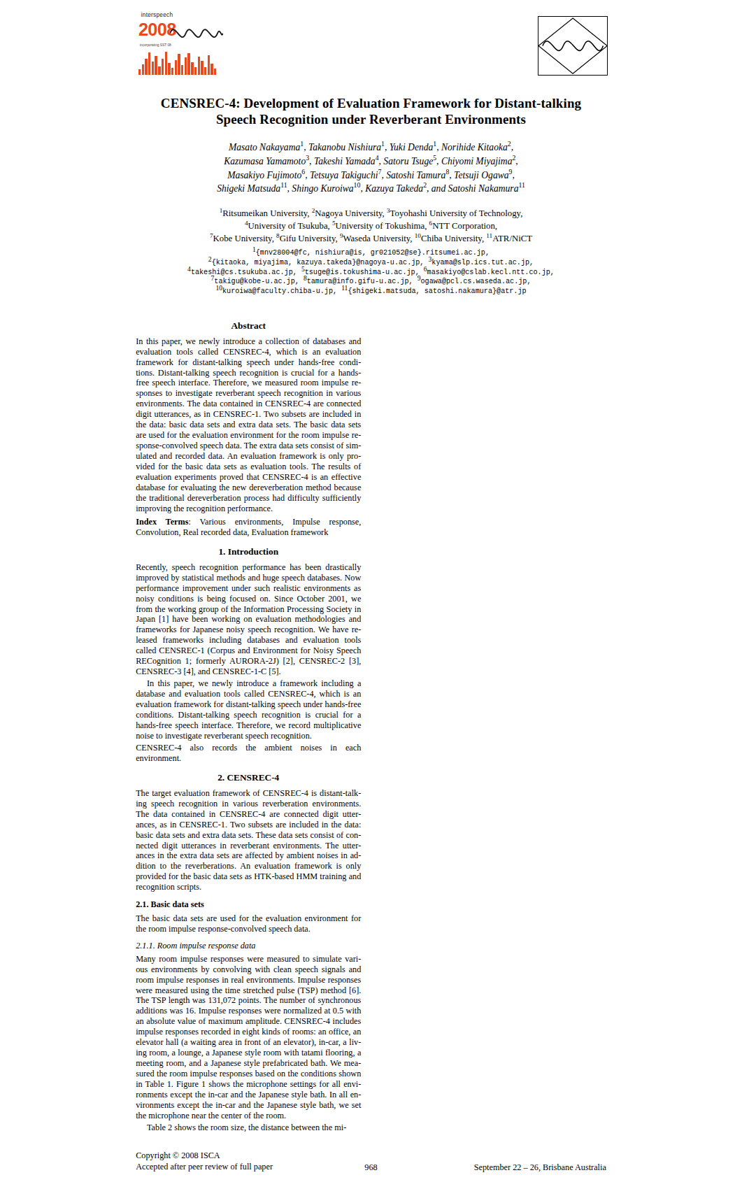interspeech
2008
incorporating SST 08
CENSREC-4: Development of Evaluation Framework for Distant-talking
Speech Recognition under Reverberant Environments
Masato Nakayama1, Takanobu Nishiura1, Yuki Denda1, Norihide Kitaoka2,
Kazumasa Yamamoto3, Takeshi Yamada4, Satoru Tsuge5, Chiyomi Miyajima2,
Masakiyo Fujimoto6, Tetsuya Takiguchi7, Satoshi Tamura8, Tetsuji Ogawa9,
Shigeki Matsuda11, Shingo Kuroiwa10, Kazuya Takeda2, and Satoshi Nakamura11
1Ritsumeikan University, 2Nagoya University, 3Toyohashi University of Technology,
4University of Tsukuba, 5University of Tokushima, 6NTT Corporation,
7Kobe University, 8Gifu University, 9Waseda University, 10Chiba University, 11ATR/NiCT
1{mnv28004@fc, nishiura@is, gr021052@se}.ritsumei.ac.jp,
2{kitaoka, miyajima, kazuya.takeda}@nagoya-u.ac.jp, 3kyama@slp.ics.tut.ac.jp,
4takeshi@cs.tsukuba.ac.jp, 5tsuge@is.tokushima-u.ac.jp, 6masakiyo@cslab.kecl.ntt.co.jp,
7takigu@kobe-u.ac.jp, 8tamura@info.gifu-u.ac.jp, 9ogawa@pcl.cs.waseda.ac.jp,
10kuroiwa@faculty.chiba-u.jp, 11{shigeki.matsuda, satoshi.nakamura}@atr.jp
Abstract
In this paper, we newly introduce a collection of databases and evaluation tools called CENSREC-4, which is an evaluation framework for distant-talking speech under hands-free conditions. Distant-talking speech recognition is crucial for a hands-free speech interface. Therefore, we measured room impulse responses to investigate reverberant speech recognition in various environments. The data contained in CENSREC-4 are connected digit utterances, as in CENSREC-1. Two subsets are included in the data: basic data sets and extra data sets. The basic data sets are used for the evaluation environment for the room impulse response-convolved speech data. The extra data sets consist of simulated and recorded data. An evaluation framework is only provided for the basic data sets as evaluation tools. The results of evaluation experiments proved that CENSREC-4 is an effective database for evaluating the new dereverberation method because the traditional dereverberation process had difficulty sufficiently improving the recognition performance.
Index Terms: Various environments, Impulse response, Convolution, Real recorded data, Evaluation framework
1. Introduction
Recently, speech recognition performance has been drastically improved by statistical methods and huge speech databases. Now performance improvement under such realistic environments as noisy conditions is being focused on. Since October 2001, we from the working group of the Information Processing Society in Japan [1] have been working on evaluation methodologies and frameworks for Japanese noisy speech recognition. We have released frameworks including databases and evaluation tools called CENSREC-1 (Corpus and Environment for Noisy Speech RECognition 1; formerly AURORA-2J) [2], CENSREC-2 [3], CENSREC-3 [4], and CENSREC-1-C [5].
In this paper, we newly introduce a framework including a database and evaluation tools called CENSREC-4, which is an evaluation framework for distant-talking speech under hands-free conditions. Distant-talking speech recognition is crucial for a hands-free speech interface. Therefore, we record multiplicative noise to investigate reverberant speech recognition.
CENSREC-4 also records the ambient noises in each environment.
2. CENSREC-4
The target evaluation framework of CENSREC-4 is distant-talking speech recognition in various reverberation environments. The data contained in CENSREC-4 are connected digit utterances, as in CENSREC-1. Two subsets are included in the data: basic data sets and extra data sets. These data sets consist of connected digit utterances in reverberant environments. The utterances in the extra data sets are affected by ambient noises in addition to the reverberations. An evaluation framework is only provided for the basic data sets as HTK-based HMM training and recognition scripts.
2.1. Basic data sets
The basic data sets are used for the evaluation environment for the room impulse response-convolved speech data.
2.1.1. Room impulse response data
Many room impulse responses were measured to simulate various environments by convolving with clean speech signals and room impulse responses in real environments. Impulse responses were measured using the time stretched pulse (TSP) method [6]. The TSP length was 131,072 points. The number of synchronous additions was 16. Impulse responses were normalized at 0.5 with an absolute value of maximum amplitude. CENSREC-4 includes impulse responses recorded in eight kinds of rooms: an office, an elevator hall (a waiting area in front of an elevator), in-car, a living room, a lounge, a Japanese style room with tatami flooring, a meeting room, and a Japanese style prefabricated bath. We measured the room impulse responses based on the conditions shown in Table 1. Figure 1 shows the microphone settings for all environments except the in-car and the Japanese style bath. In all environments except the in-car and the Japanese style bath, we set the microphone near the center of the room.
Table 2 shows the room size, the distance between the mi-
Copyright © 2008 ISCA
Accepted after peer review of full paper
968
September 22 – 26, Brisbane Australia